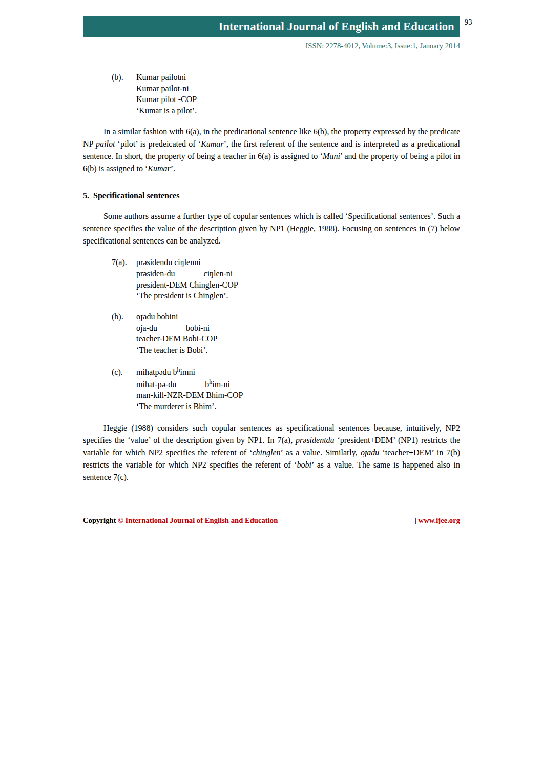93
International Journal of English and Education
ISSN: 2278-4012, Volume:3, Issue:1, January 2014
(b). Kumar pailotni
Kumar pailot-ni
Kumar pilot -COP
‘Kumar is a pilot’.
In a similar fashion with 6(a), in the predicational sentence like 6(b), the property expressed by the predicate NP pailot ‘pilot’ is predeicated of ‘Kumar’, the first referent of the sentence and is interpreted as a predicational sentence. In short, the property of being a teacher in 6(a) is assigned to ‘Mani’ and the property of being a pilot in 6(b) is assigned to ‘Kumar’.
5. Specificational sentences
Some authors assume a further type of copular sentences which is called ‘Specificational sentences’. Such a sentence specifies the value of the description given by NP1 (Heggie, 1988). Focusing on sentences in (7) below specificational sentences can be analyzed.
7(a). prəsidendu ciŋlenni
prəsiden-du ciŋlen-ni
president-DEM Chinglen-COP
‘The president is Chinglen’.
(b). oɟadu bobini
oja-du bobi-ni
teacher-DEM Bobi-COP
‘The teacher is Bobi’.
(c). mihatpədu bhimni
mihat-pə-du bhim-ni
man-kill-NZR-DEM Bhim-COP
‘The murderer is Bhim’.
Heggie (1988) considers such copular sentences as specificational sentences because, intuitively, NP2 specifies the ‘value’ of the description given by NP1. In 7(a), prəsidentdu ‘president+DEM’ (NP1) restricts the variable for which NP2 specifies the referent of ‘chinglen’ as a value. Similarly, oɟadu ‘teacher+DEM’ in 7(b) restricts the variable for which NP2 specifies the referent of ‘bobi’ as a value. The same is happened also in sentence 7(c).
Copyright © International Journal of English and Education
| www.ijee.org